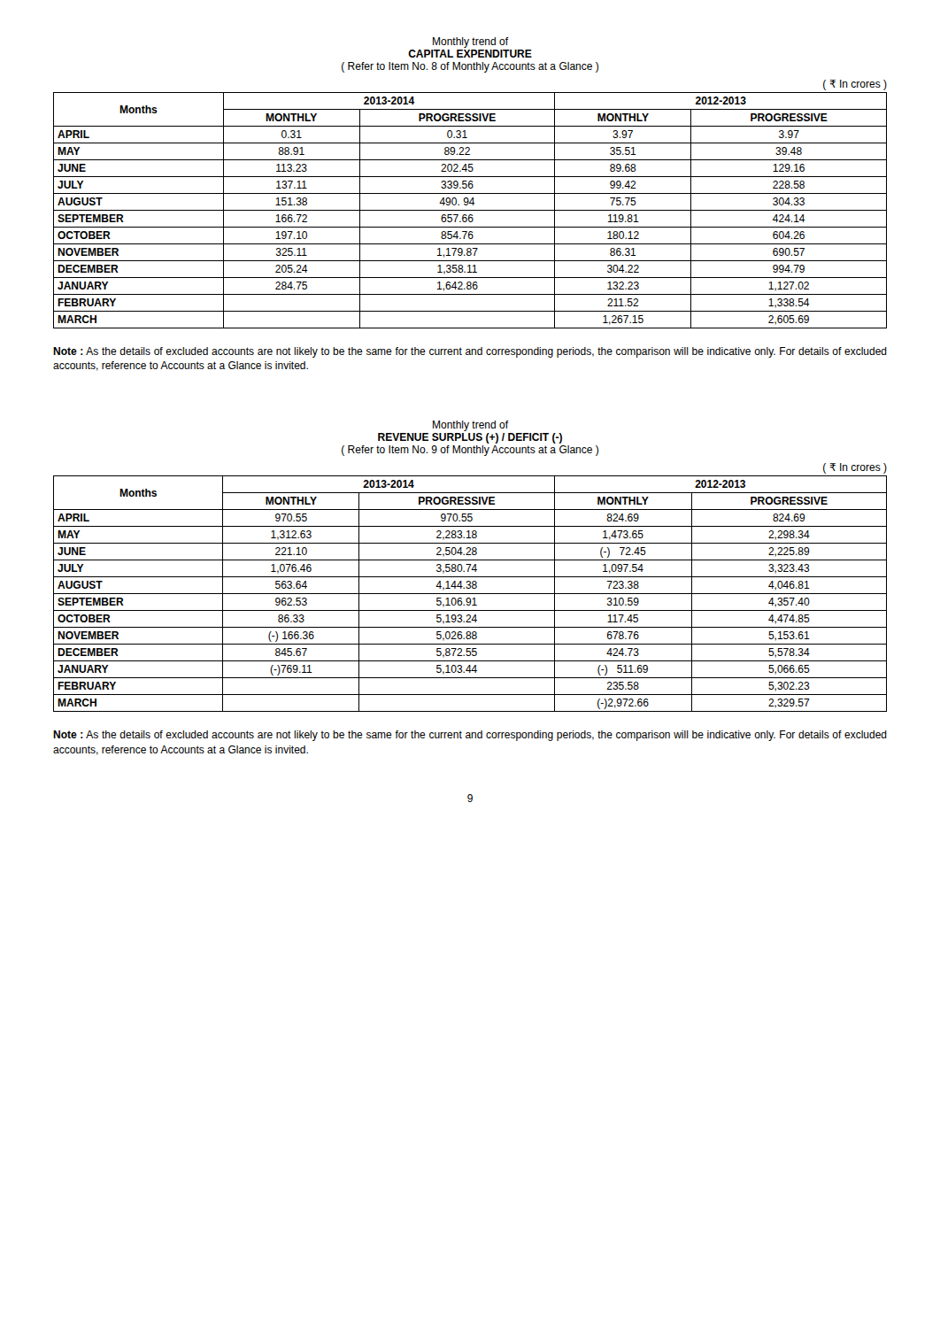Monthly trend of
CAPITAL EXPENDITURE
( Refer to Item No. 8 of Monthly Accounts at a Glance )
( ₹ In crores )
| Months | 2013-2014 | 2012-2013 |
| --- | --- | --- |
| MONTHLY | PROGRESSIVE | MONTHLY | PROGRESSIVE |
| APRIL | 0.31 | 0.31 | 3.97 | 3.97 |
| MAY | 88.91 | 89.22 | 35.51 | 39.48 |
| JUNE | 113.23 | 202.45 | 89.68 | 129.16 |
| JULY | 137.11 | 339.56 | 99.42 | 228.58 |
| AUGUST | 151.38 | 490. 94 | 75.75 | 304.33 |
| SEPTEMBER | 166.72 | 657.66 | 119.81 | 424.14 |
| OCTOBER | 197.10 | 854.76 | 180.12 | 604.26 |
| NOVEMBER | 325.11 | 1,179.87 | 86.31 | 690.57 |
| DECEMBER | 205.24 | 1,358.11 | 304.22 | 994.79 |
| JANUARY | 284.75 | 1,642.86 | 132.23 | 1,127.02 |
| FEBRUARY | | | 211.52 | 1,338.54 |
| MARCH | | | 1,267.15 | 2,605.69 |
Note : As the details of excluded accounts are not likely to be the same for the current and corresponding periods, the comparison will be indicative only. For details of excluded accounts, reference to Accounts at a Glance is invited.
Monthly trend of
REVENUE SURPLUS (+) / DEFICIT (-)
( Refer to Item No. 9 of Monthly Accounts at a Glance )
( ₹ In crores )
| Months | 2013-2014 | 2012-2013 |
| --- | --- | --- |
| MONTHLY | PROGRESSIVE | MONTHLY | PROGRESSIVE |
| APRIL | 970.55 | 970.55 | 824.69 | 824.69 |
| MAY | 1,312.63 | 2,283.18 | 1,473.65 | 2,298.34 |
| JUNE | 221.10 | 2,504.28 | (-) 72.45 | 2,225.89 |
| JULY | 1,076.46 | 3,580.74 | 1,097.54 | 3,323.43 |
| AUGUST | 563.64 | 4,144.38 | 723.38 | 4,046.81 |
| SEPTEMBER | 962.53 | 5,106.91 | 310.59 | 4,357.40 |
| OCTOBER | 86.33 | 5,193.24 | 117.45 | 4,474.85 |
| NOVEMBER | (-) 166.36 | 5,026.88 | 678.76 | 5,153.61 |
| DECEMBER | 845.67 | 5,872.55 | 424.73 | 5,578.34 |
| JANUARY | (-)769.11 | 5,103.44 | (-) 511.69 | 5,066.65 |
| FEBRUARY | | | 235.58 | 5,302.23 |
| MARCH | | | (-)2,972.66 | 2,329.57 |
Note : As the details of excluded accounts are not likely to be the same for the current and corresponding periods, the comparison will be indicative only. For details of excluded accounts, reference to Accounts at a Glance is invited.
9